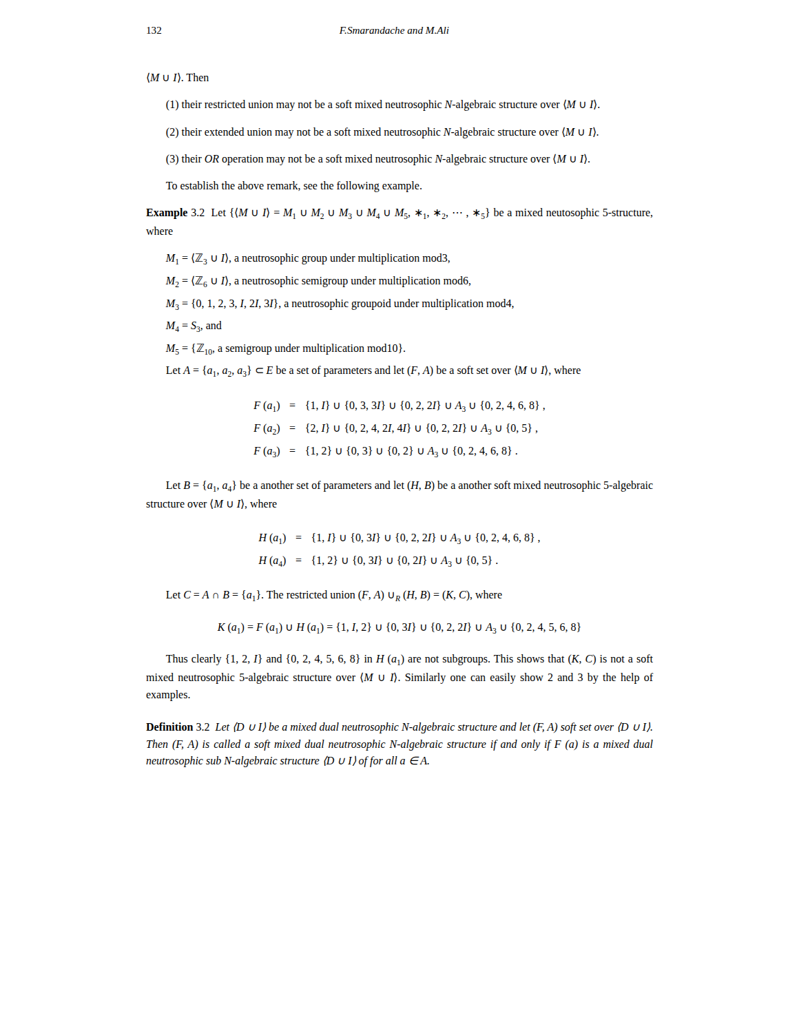132 F.Smarandache and M.Ali
⟨M ∪ I⟩. Then
(1) their restricted union may not be a soft mixed neutrosophic N-algebraic structure over ⟨M ∪ I⟩.
(2) their extended union may not be a soft mixed neutrosophic N-algebraic structure over ⟨M ∪ I⟩.
(3) their OR operation may not be a soft mixed neutrosophic N-algebraic structure over ⟨M ∪ I⟩.
To establish the above remark, see the following example.
Example 3.2 Let {⟨M ∪ I⟩ = M1 ∪ M2 ∪ M3 ∪ M4 ∪ M5, ∗1, ∗2, ⋯ , ∗5} be a mixed neutosophic 5-structure, where
M1 = ⟨ℤ3 ∪ I⟩, a neutrosophic group under multiplication mod3,
M2 = ⟨ℤ6 ∪ I⟩, a neutrosophic semigroup under multiplication mod6,
M3 = {0, 1, 2, 3, I, 2I, 3I}, a neutrosophic groupoid under multiplication mod4,
M4 = S3, and
M5 = {ℤ10, a semigroup under multiplication mod10}.
Let A = {a1, a2, a3} ⊂ E be a set of parameters and let (F, A) be a soft set over ⟨M ∪ I⟩, where
| F ( a 1 ) | = | {1, I } ∪ {0, 3, 3 I } ∪ {0, 2, 2 I } ∪ A 3 ∪ {0, 2, 4, 6, 8} , |
| F ( a 2 ) | = | {2, I } ∪ {0, 2, 4, 2 I , 4 I } ∪ {0, 2, 2 I } ∪ A 3 ∪ {0, 5} , |
| F ( a 3 ) | = | {1, 2} ∪ {0, 3} ∪ {0, 2} ∪ A 3 ∪ {0, 2, 4, 6, 8} . |
Let B = {a1, a4} be a another set of parameters and let (H, B) be a another soft mixed neutrosophic 5-algebraic structure over ⟨M ∪ I⟩, where
| H ( a 1 ) | = | {1, I } ∪ {0, 3 I } ∪ {0, 2, 2 I } ∪ A 3 ∪ {0, 2, 4, 6, 8} , |
| H ( a 4 ) | = | {1, 2} ∪ {0, 3 I } ∪ {0, 2 I } ∪ A 3 ∪ {0, 5} . |
Let C = A ∩ B = {a1}. The restricted union (F, A) ∪R (H, B) = (K, C), where
K (a1) = F (a1) ∪ H (a1) = {1, I, 2} ∪ {0, 3I} ∪ {0, 2, 2I} ∪ A3 ∪ {0, 2, 4, 5, 6, 8}
Thus clearly {1, 2, I} and {0, 2, 4, 5, 6, 8} in H (a1) are not subgroups. This shows that (K, C) is not a soft mixed neutrosophic 5-algebraic structure over ⟨M ∪ I⟩. Similarly one can easily show 2 and 3 by the help of examples.
Definition 3.2 Let ⟨D ∪ I⟩ be a mixed dual neutrosophic N-algebraic structure and let (F, A) soft set over ⟨D ∪ I⟩. Then (F, A) is called a soft mixed dual neutrosophic N-algebraic structure if and only if F (a) is a mixed dual neutrosophic sub N-algebraic structure ⟨D ∪ I⟩ of for all a ∈ A.